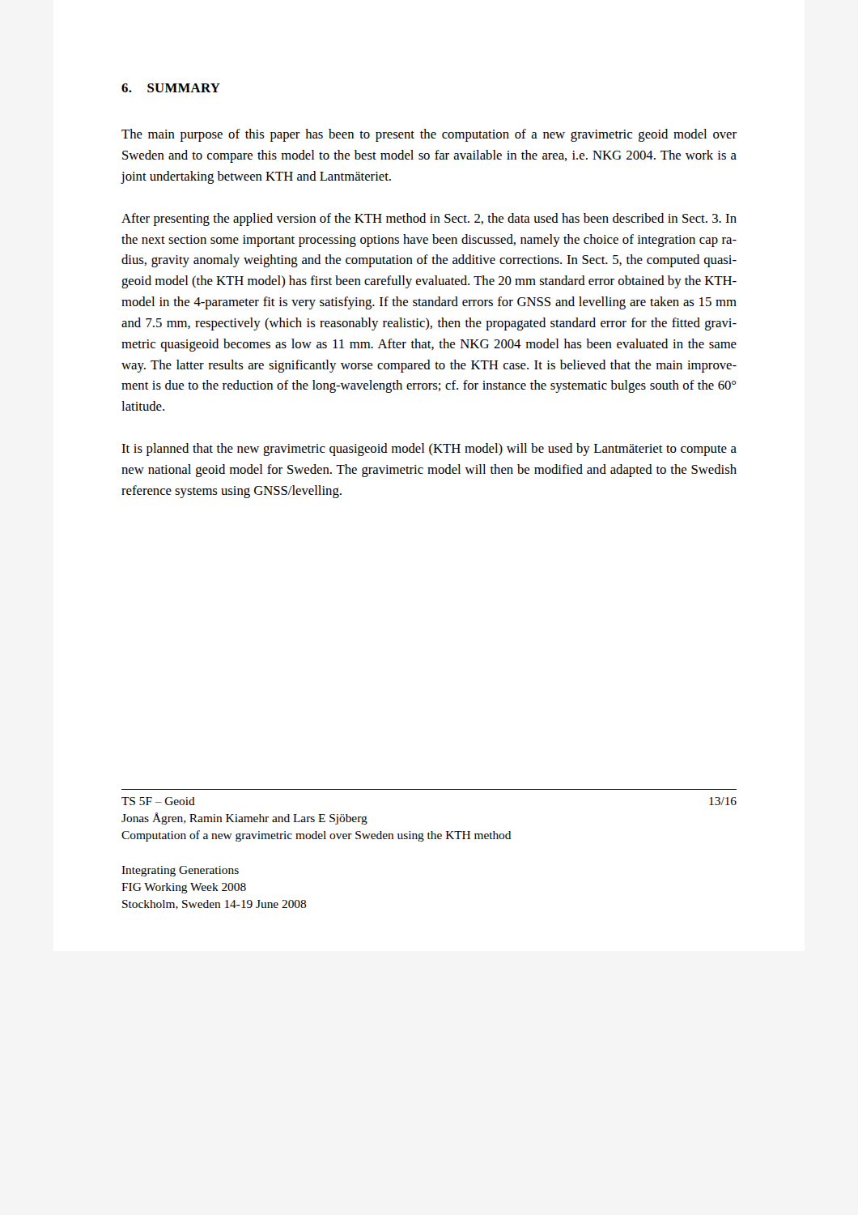6. SUMMARY
The main purpose of this paper has been to present the computation of a new gravimetric geoid model over Sweden and to compare this model to the best model so far available in the area, i.e. NKG 2004. The work is a joint undertaking between KTH and Lantmäteriet.
After presenting the applied version of the KTH method in Sect. 2, the data used has been described in Sect. 3. In the next section some important processing options have been discussed, namely the choice of integration cap radius, gravity anomaly weighting and the computation of the additive corrections. In Sect. 5, the computed quasigeoid model (the KTH model) has first been carefully evaluated. The 20 mm standard error obtained by the KTH-model in the 4-parameter fit is very satisfying. If the standard errors for GNSS and levelling are taken as 15 mm and 7.5 mm, respectively (which is reasonably realistic), then the propagated standard error for the fitted gravimetric quasigeoid becomes as low as 11 mm. After that, the NKG 2004 model has been evaluated in the same way. The latter results are significantly worse compared to the KTH case. It is believed that the main improvement is due to the reduction of the long-wavelength errors; cf. for instance the systematic bulges south of the 60° latitude.
It is planned that the new gravimetric quasigeoid model (KTH model) will be used by Lantmäteriet to compute a new national geoid model for Sweden. The gravimetric model will then be modified and adapted to the Swedish reference systems using GNSS/levelling.
13/16
TS 5F – Geoid
Jonas Ågren, Ramin Kiamehr and Lars E Sjöberg
Computation of a new gravimetric model over Sweden using the KTH method
Integrating Generations
FIG Working Week 2008
Stockholm, Sweden 14-19 June 2008